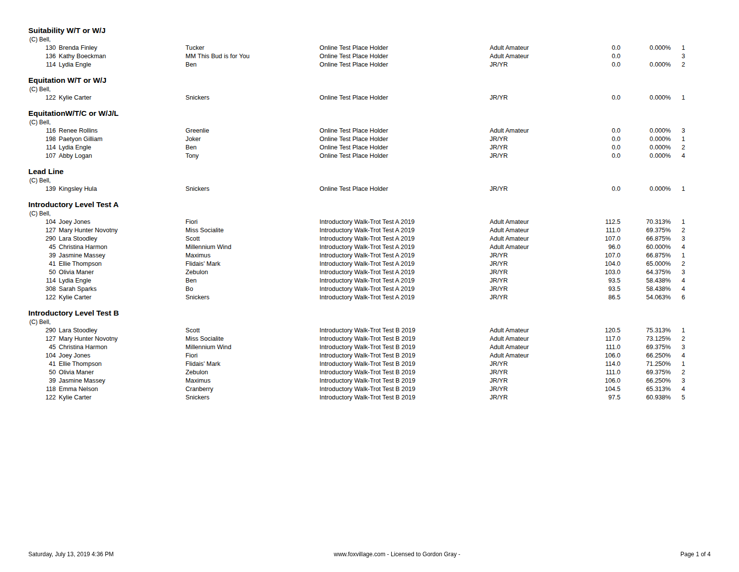Suitability W/T or W/J
(C) Bell,
| 130 | Brenda Finley | Tucker | Online Test Place Holder | Adult Amateur | 0.0 | 0.000% | 1 |
| 136 | Kathy Boeckman | MM This Bud is for You | Online Test Place Holder | Adult Amateur | 0.0 | | 3 |
| 114 | Lydia Engle | Ben | Online Test Place Holder | JR/YR | 0.0 | 0.000% | 2 |
Equitation W/T or W/J
(C) Bell,
| 122 | Kylie Carter | Snickers | Online Test Place Holder | JR/YR | 0.0 | 0.000% | 1 |
EquitationW/T/C or W/J/L
(C) Bell,
| 116 | Renee Rollins | Greenlie | Online Test Place Holder | Adult Amateur | 0.0 | 0.000% | 3 |
| 198 | Paetyon Gilliam | Joker | Online Test Place Holder | JR/YR | 0.0 | 0.000% | 1 |
| 114 | Lydia Engle | Ben | Online Test Place Holder | JR/YR | 0.0 | 0.000% | 2 |
| 107 | Abby Logan | Tony | Online Test Place Holder | JR/YR | 0.0 | 0.000% | 4 |
Lead Line
(C) Bell,
| 139 | Kingsley Hula | Snickers | Online Test Place Holder | JR/YR | 0.0 | 0.000% | 1 |
Introductory Level Test A
(C) Bell,
| 104 | Joey Jones | Fiori | Introductory Walk-Trot Test A 2019 | Adult Amateur | 112.5 | 70.313% | 1 |
| 127 | Mary Hunter Novotny | Miss Socialite | Introductory Walk-Trot Test A 2019 | Adult Amateur | 111.0 | 69.375% | 2 |
| 290 | Lara Stoodley | Scott | Introductory Walk-Trot Test A 2019 | Adult Amateur | 107.0 | 66.875% | 3 |
| 45 | Christina Harmon | Millennium Wind | Introductory Walk-Trot Test A 2019 | Adult Amateur | 96.0 | 60.000% | 4 |
| 39 | Jasmine Massey | Maximus | Introductory Walk-Trot Test A 2019 | JR/YR | 107.0 | 66.875% | 1 |
| 41 | Ellie Thompson | Flidais' Mark | Introductory Walk-Trot Test A 2019 | JR/YR | 104.0 | 65.000% | 2 |
| 50 | Olivia Maner | Zebulon | Introductory Walk-Trot Test A 2019 | JR/YR | 103.0 | 64.375% | 3 |
| 114 | Lydia Engle | Ben | Introductory Walk-Trot Test A 2019 | JR/YR | 93.5 | 58.438% | 4 |
| 308 | Sarah Sparks | Bo | Introductory Walk-Trot Test A 2019 | JR/YR | 93.5 | 58.438% | 4 |
| 122 | Kylie Carter | Snickers | Introductory Walk-Trot Test A 2019 | JR/YR | 86.5 | 54.063% | 6 |
Introductory Level Test B
(C) Bell,
| 290 | Lara Stoodley | Scott | Introductory Walk-Trot Test B 2019 | Adult Amateur | 120.5 | 75.313% | 1 |
| 127 | Mary Hunter Novotny | Miss Socialite | Introductory Walk-Trot Test B 2019 | Adult Amateur | 117.0 | 73.125% | 2 |
| 45 | Christina Harmon | Millennium Wind | Introductory Walk-Trot Test B 2019 | Adult Amateur | 111.0 | 69.375% | 3 |
| 104 | Joey Jones | Fiori | Introductory Walk-Trot Test B 2019 | Adult Amateur | 106.0 | 66.250% | 4 |
| 41 | Ellie Thompson | Flidais' Mark | Introductory Walk-Trot Test B 2019 | JR/YR | 114.0 | 71.250% | 1 |
| 50 | Olivia Maner | Zebulon | Introductory Walk-Trot Test B 2019 | JR/YR | 111.0 | 69.375% | 2 |
| 39 | Jasmine Massey | Maximus | Introductory Walk-Trot Test B 2019 | JR/YR | 106.0 | 66.250% | 3 |
| 118 | Emma Nelson | Cranberry | Introductory Walk-Trot Test B 2019 | JR/YR | 104.5 | 65.313% | 4 |
| 122 | Kylie Carter | Snickers | Introductory Walk-Trot Test B 2019 | JR/YR | 97.5 | 60.938% | 5 |
Saturday, July 13, 2019 4:36 PM Page 1 of 4
www.foxvillage.com - Licensed to Gordon Gray -